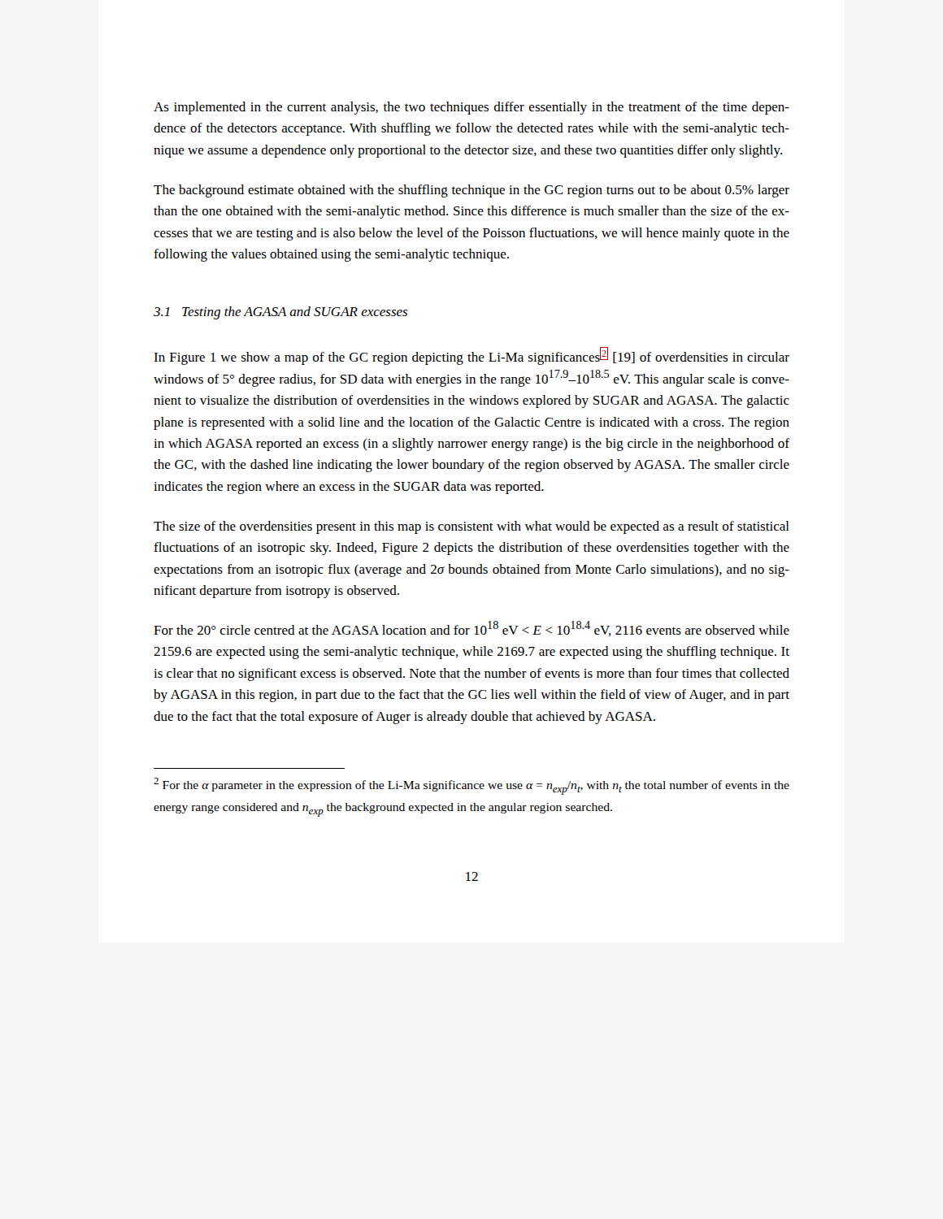As implemented in the current analysis, the two techniques differ essentially in the treatment of the time dependence of the detectors acceptance. With shuffling we follow the detected rates while with the semi-analytic technique we assume a dependence only proportional to the detector size, and these two quantities differ only slightly.
The background estimate obtained with the shuffling technique in the GC region turns out to be about 0.5% larger than the one obtained with the semi-analytic method. Since this difference is much smaller than the size of the excesses that we are testing and is also below the level of the Poisson fluctuations, we will hence mainly quote in the following the values obtained using the semi-analytic technique.
3.1 Testing the AGASA and SUGAR excesses
In Figure 1 we show a map of the GC region depicting the Li-Ma significances2 [19] of overdensities in circular windows of 5° degree radius, for SD data with energies in the range 1017.9–1018.5 eV. This angular scale is convenient to visualize the distribution of overdensities in the windows explored by SUGAR and AGASA. The galactic plane is represented with a solid line and the location of the Galactic Centre is indicated with a cross. The region in which AGASA reported an excess (in a slightly narrower energy range) is the big circle in the neighborhood of the GC, with the dashed line indicating the lower boundary of the region observed by AGASA. The smaller circle indicates the region where an excess in the SUGAR data was reported.
The size of the overdensities present in this map is consistent with what would be expected as a result of statistical fluctuations of an isotropic sky. Indeed, Figure 2 depicts the distribution of these overdensities together with the expectations from an isotropic flux (average and 2σ bounds obtained from Monte Carlo simulations), and no significant departure from isotropy is observed.
For the 20° circle centred at the AGASA location and for 1018 eV < E < 1018.4 eV, 2116 events are observed while 2159.6 are expected using the semi-analytic technique, while 2169.7 are expected using the shuffling technique. It is clear that no significant excess is observed. Note that the number of events is more than four times that collected by AGASA in this region, in part due to the fact that the GC lies well within the field of view of Auger, and in part due to the fact that the total exposure of Auger is already double that achieved by AGASA.
2 For the α parameter in the expression of the Li-Ma significance we use α = nexp/nt, with nt the total number of events in the energy range considered and nexp the background expected in the angular region searched.
12